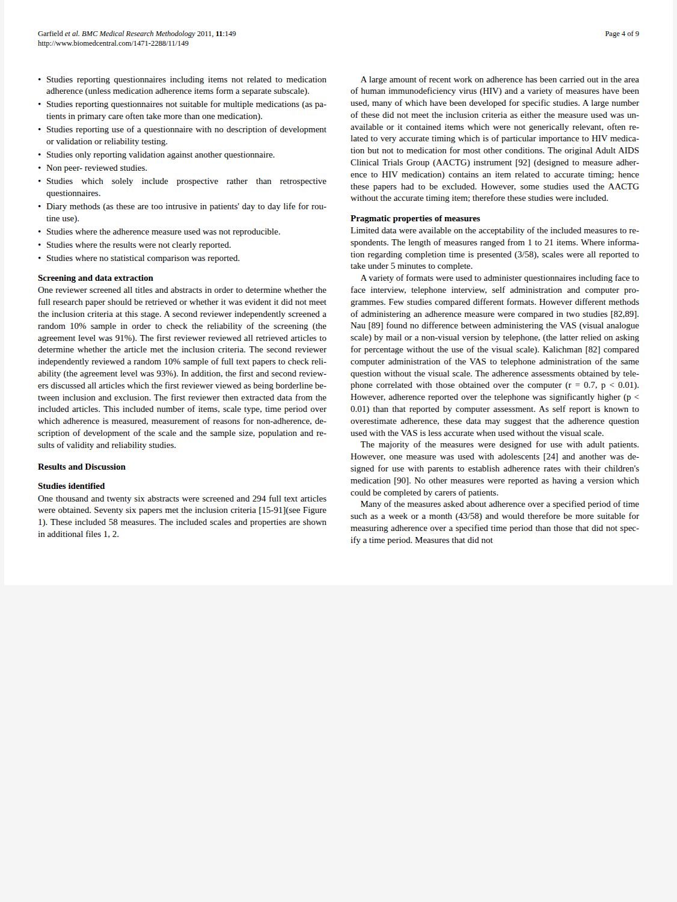Garfield et al. BMC Medical Research Methodology 2011, 11:149
http://www.biomedcentral.com/1471-2288/11/149
Page 4 of 9
Studies reporting questionnaires including items not related to medication adherence (unless medication adherence items form a separate subscale).
Studies reporting questionnaires not suitable for multiple medications (as patients in primary care often take more than one medication).
Studies reporting use of a questionnaire with no description of development or validation or reliability testing.
Studies only reporting validation against another questionnaire.
Non peer- reviewed studies.
Studies which solely include prospective rather than retrospective questionnaires.
Diary methods (as these are too intrusive in patients' day to day life for routine use).
Studies where the adherence measure used was not reproducible.
Studies where the results were not clearly reported.
Studies where no statistical comparison was reported.
Screening and data extraction
One reviewer screened all titles and abstracts in order to determine whether the full research paper should be retrieved or whether it was evident it did not meet the inclusion criteria at this stage. A second reviewer independently screened a random 10% sample in order to check the reliability of the screening (the agreement level was 91%). The first reviewer reviewed all retrieved articles to determine whether the article met the inclusion criteria. The second reviewer independently reviewed a random 10% sample of full text papers to check reliability (the agreement level was 93%). In addition, the first and second reviewers discussed all articles which the first reviewer viewed as being borderline between inclusion and exclusion. The first reviewer then extracted data from the included articles. This included number of items, scale type, time period over which adherence is measured, measurement of reasons for non-adherence, description of development of the scale and the sample size, population and results of validity and reliability studies.
Results and Discussion
Studies identified
One thousand and twenty six abstracts were screened and 294 full text articles were obtained. Seventy six papers met the inclusion criteria [15-91](see Figure 1). These included 58 measures. The included scales and properties are shown in additional files 1, 2.
A large amount of recent work on adherence has been carried out in the area of human immunodeficiency virus (HIV) and a variety of measures have been used, many of which have been developed for specific studies. A large number of these did not meet the inclusion criteria as either the measure used was unavailable or it contained items which were not generically relevant, often related to very accurate timing which is of particular importance to HIV medication but not to medication for most other conditions. The original Adult AIDS Clinical Trials Group (AACTG) instrument [92] (designed to measure adherence to HIV medication) contains an item related to accurate timing; hence these papers had to be excluded. However, some studies used the AACTG without the accurate timing item; therefore these studies were included.
Pragmatic properties of measures
Limited data were available on the acceptability of the included measures to respondents. The length of measures ranged from 1 to 21 items. Where information regarding completion time is presented (3/58), scales were all reported to take under 5 minutes to complete.
A variety of formats were used to administer questionnaires including face to face interview, telephone interview, self administration and computer programmes. Few studies compared different formats. However different methods of administering an adherence measure were compared in two studies [82,89]. Nau [89] found no difference between administering the VAS (visual analogue scale) by mail or a non-visual version by telephone, (the latter relied on asking for percentage without the use of the visual scale). Kalichman [82] compared computer administration of the VAS to telephone administration of the same question without the visual scale. The adherence assessments obtained by telephone correlated with those obtained over the computer (r = 0.7, p < 0.01). However, adherence reported over the telephone was significantly higher (p < 0.01) than that reported by computer assessment. As self report is known to overestimate adherence, these data may suggest that the adherence question used with the VAS is less accurate when used without the visual scale.
The majority of the measures were designed for use with adult patients. However, one measure was used with adolescents [24] and another was designed for use with parents to establish adherence rates with their children's medication [90]. No other measures were reported as having a version which could be completed by carers of patients.
Many of the measures asked about adherence over a specified period of time such as a week or a month (43/58) and would therefore be more suitable for measuring adherence over a specified time period than those that did not specify a time period. Measures that did not